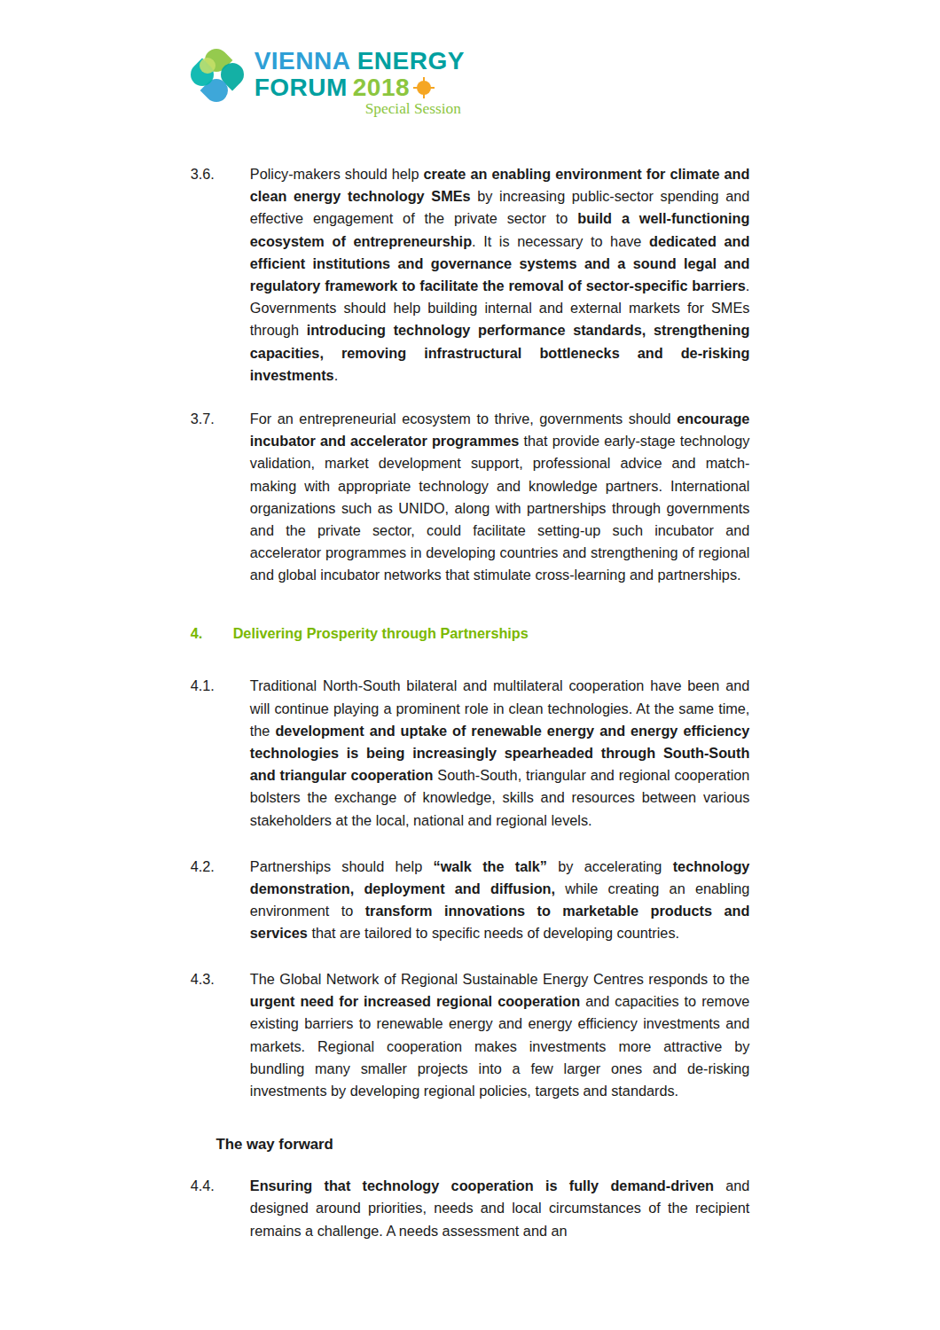VIENNA ENERGY
FORUM 2018
Special Session
3.6. Policy-makers should help create an enabling environment for climate and clean energy technology SMEs by increasing public-sector spending and effective engagement of the private sector to build a well-functioning ecosystem of entrepreneurship. It is necessary to have dedicated and efficient institutions and governance systems and a sound legal and regulatory framework to facilitate the removal of sector-specific barriers. Governments should help building internal and external markets for SMEs through introducing technology performance standards, strengthening capacities, removing infrastructural bottlenecks and de-risking investments.
3.7. For an entrepreneurial ecosystem to thrive, governments should encourage incubator and accelerator programmes that provide early-stage technology validation, market development support, professional advice and match-making with appropriate technology and knowledge partners. International organizations such as UNIDO, along with partnerships through governments and the private sector, could facilitate setting-up such incubator and accelerator programmes in developing countries and strengthening of regional and global incubator networks that stimulate cross-learning and partnerships.
4. Delivering Prosperity through Partnerships
4.1. Traditional North-South bilateral and multilateral cooperation have been and will continue playing a prominent role in clean technologies. At the same time, the development and uptake of renewable energy and energy efficiency technologies is being increasingly spearheaded through South-South and triangular cooperation South-South, triangular and regional cooperation bolsters the exchange of knowledge, skills and resources between various stakeholders at the local, national and regional levels.
4.2. Partnerships should help “walk the talk” by accelerating technology demonstration, deployment and diffusion, while creating an enabling environment to transform innovations to marketable products and services that are tailored to specific needs of developing countries.
4.3. The Global Network of Regional Sustainable Energy Centres responds to the urgent need for increased regional cooperation and capacities to remove existing barriers to renewable energy and energy efficiency investments and markets. Regional cooperation makes investments more attractive by bundling many smaller projects into a few larger ones and de-risking investments by developing regional policies, targets and standards.
The way forward
4.4. Ensuring that technology cooperation is fully demand-driven and designed around priorities, needs and local circumstances of the recipient remains a challenge. A needs assessment and an